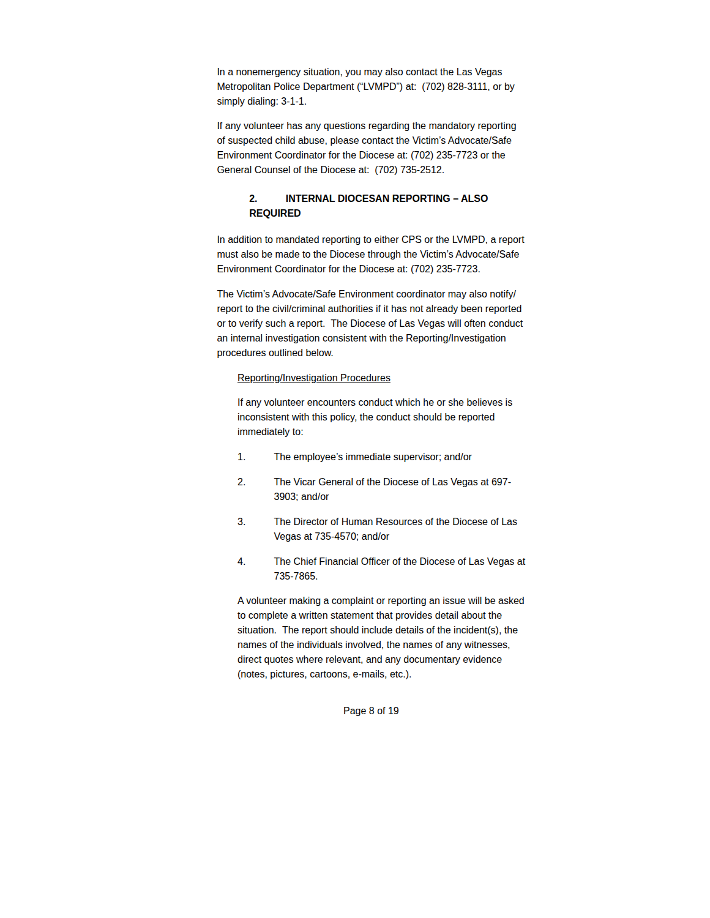In a nonemergency situation, you may also contact the Las Vegas Metropolitan Police Department (“LVMPD”) at: (702) 828-3111, or by simply dialing: 3-1-1.
If any volunteer has any questions regarding the mandatory reporting of suspected child abuse, please contact the Victim’s Advocate/Safe Environment Coordinator for the Diocese at: (702) 235-7723 or the General Counsel of the Diocese at: (702) 735-2512.
2. INTERNAL DIOCESAN REPORTING – ALSO REQUIRED
In addition to mandated reporting to either CPS or the LVMPD, a report must also be made to the Diocese through the Victim’s Advocate/Safe Environment Coordinator for the Diocese at: (702) 235-7723.
The Victim’s Advocate/Safe Environment coordinator may also notify/ report to the civil/criminal authorities if it has not already been reported or to verify such a report. The Diocese of Las Vegas will often conduct an internal investigation consistent with the Reporting/Investigation procedures outlined below.
Reporting/Investigation Procedures
If any volunteer encounters conduct which he or she believes is inconsistent with this policy, the conduct should be reported immediately to:
1. The employee’s immediate supervisor; and/or
2. The Vicar General of the Diocese of Las Vegas at 697-3903; and/or
3. The Director of Human Resources of the Diocese of Las Vegas at 735-4570; and/or
4. The Chief Financial Officer of the Diocese of Las Vegas at 735-7865.
A volunteer making a complaint or reporting an issue will be asked to complete a written statement that provides detail about the situation. The report should include details of the incident(s), the names of the individuals involved, the names of any witnesses, direct quotes where relevant, and any documentary evidence (notes, pictures, cartoons, e-mails, etc.).
Page 8 of 19